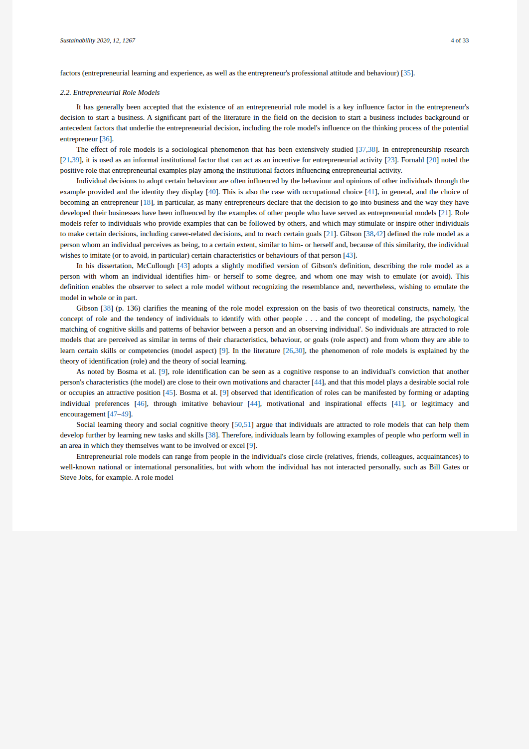Sustainability 2020, 12, 1267 4 of 33
factors (entrepreneurial learning and experience, as well as the entrepreneur's professional attitude and behaviour) [35].
2.2. Entrepreneurial Role Models
It has generally been accepted that the existence of an entrepreneurial role model is a key influence factor in the entrepreneur's decision to start a business. A significant part of the literature in the field on the decision to start a business includes background or antecedent factors that underlie the entrepreneurial decision, including the role model's influence on the thinking process of the potential entrepreneur [36].
The effect of role models is a sociological phenomenon that has been extensively studied [37,38]. In entrepreneurship research [21,39], it is used as an informal institutional factor that can act as an incentive for entrepreneurial activity [23]. Fornahl [20] noted the positive role that entrepreneurial examples play among the institutional factors influencing entrepreneurial activity.
Individual decisions to adopt certain behaviour are often influenced by the behaviour and opinions of other individuals through the example provided and the identity they display [40]. This is also the case with occupational choice [41], in general, and the choice of becoming an entrepreneur [18], in particular, as many entrepreneurs declare that the decision to go into business and the way they have developed their businesses have been influenced by the examples of other people who have served as entrepreneurial models [21]. Role models refer to individuals who provide examples that can be followed by others, and which may stimulate or inspire other individuals to make certain decisions, including career-related decisions, and to reach certain goals [21]. Gibson [38,42] defined the role model as a person whom an individual perceives as being, to a certain extent, similar to him- or herself and, because of this similarity, the individual wishes to imitate (or to avoid, in particular) certain characteristics or behaviours of that person [43].
In his dissertation, McCullough [43] adopts a slightly modified version of Gibson's definition, describing the role model as a person with whom an individual identifies him- or herself to some degree, and whom one may wish to emulate (or avoid). This definition enables the observer to select a role model without recognizing the resemblance and, nevertheless, wishing to emulate the model in whole or in part.
Gibson [38] (p. 136) clarifies the meaning of the role model expression on the basis of two theoretical constructs, namely, 'the concept of role and the tendency of individuals to identify with other people . . . and the concept of modeling, the psychological matching of cognitive skills and patterns of behavior between a person and an observing individual'. So individuals are attracted to role models that are perceived as similar in terms of their characteristics, behaviour, or goals (role aspect) and from whom they are able to learn certain skills or competencies (model aspect) [9]. In the literature [26,30], the phenomenon of role models is explained by the theory of identification (role) and the theory of social learning.
As noted by Bosma et al. [9], role identification can be seen as a cognitive response to an individual's conviction that another person's characteristics (the model) are close to their own motivations and character [44], and that this model plays a desirable social role or occupies an attractive position [45]. Bosma et al. [9] observed that identification of roles can be manifested by forming or adapting individual preferences [46], through imitative behaviour [44], motivational and inspirational effects [41], or legitimacy and encouragement [47–49].
Social learning theory and social cognitive theory [50,51] argue that individuals are attracted to role models that can help them develop further by learning new tasks and skills [38]. Therefore, individuals learn by following examples of people who perform well in an area in which they themselves want to be involved or excel [9].
Entrepreneurial role models can range from people in the individual's close circle (relatives, friends, colleagues, acquaintances) to well-known national or international personalities, but with whom the individual has not interacted personally, such as Bill Gates or Steve Jobs, for example. A role model